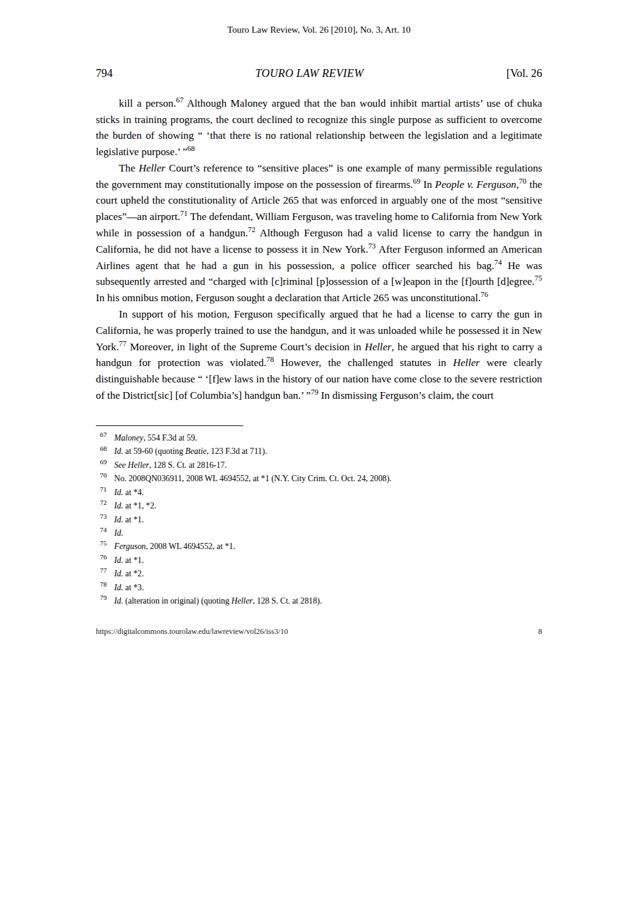Touro Law Review, Vol. 26 [2010], No. 3, Art. 10
794 TOURO LAW REVIEW [Vol. 26
kill a person.67 Although Maloney argued that the ban would inhibit martial artists’ use of chuka sticks in training programs, the court declined to recognize this single purpose as sufficient to overcome the burden of showing “ ‘that there is no rational relationship between the legislation and a legitimate legislative purpose.’ ”68
The Heller Court’s reference to “sensitive places” is one example of many permissible regulations the government may constitutionally impose on the possession of firearms.69 In People v. Ferguson,70 the court upheld the constitutionality of Article 265 that was enforced in arguably one of the most “sensitive places”—an airport.71 The defendant, William Ferguson, was traveling home to California from New York while in possession of a handgun.72 Although Ferguson had a valid license to carry the handgun in California, he did not have a license to possess it in New York.73 After Ferguson informed an American Airlines agent that he had a gun in his possession, a police officer searched his bag.74 He was subsequently arrested and “charged with [c]riminal [p]ossession of a [w]eapon in the [f]ourth [d]egree.75 In his omnibus motion, Ferguson sought a declaration that Article 265 was unconstitutional.76
In support of his motion, Ferguson specifically argued that he had a license to carry the gun in California, he was properly trained to use the handgun, and it was unloaded while he possessed it in New York.77 Moreover, in light of the Supreme Court’s decision in Heller, he argued that his right to carry a handgun for protection was violated.78 However, the challenged statutes in Heller were clearly distinguishable because “ ‘[f]ew laws in the history of our nation have come close to the severe restriction of the District[sic] [of Columbia’s] handgun ban.’ ”79 In dismissing Ferguson’s claim, the court
67 Maloney, 554 F.3d at 59.
68 Id. at 59-60 (quoting Beatie, 123 F.3d at 711).
69 See Heller, 128 S. Ct. at 2816-17.
70 No. 2008QN036911, 2008 WL 4694552, at *1 (N.Y. City Crim. Ct. Oct. 24, 2008).
71 Id. at *4.
72 Id. at *1, *2.
73 Id. at *1.
74 Id.
75 Ferguson, 2008 WL 4694552, at *1.
76 Id. at *1.
77 Id. at *2.
78 Id. at *3.
79 Id. (alteration in original) (quoting Heller, 128 S. Ct. at 2818).
https://digitalcommons.tourolaw.edu/lawreview/vol26/iss3/10 8